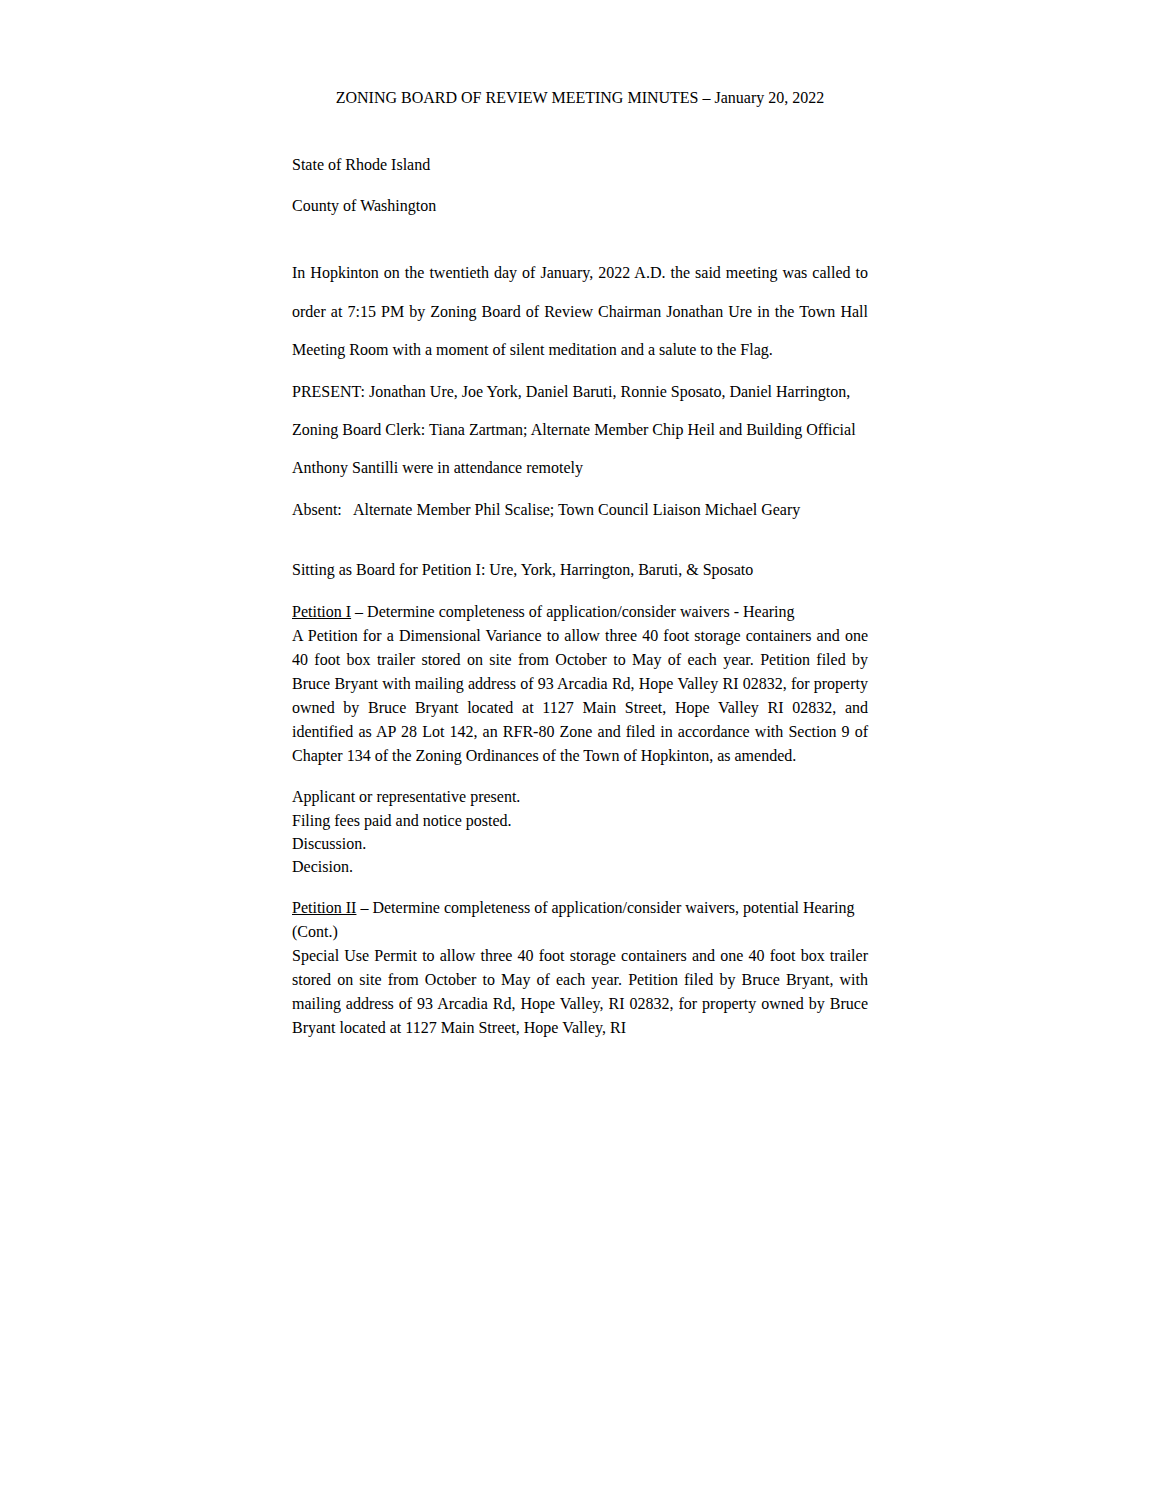ZONING BOARD OF REVIEW MEETING MINUTES – January 20, 2022
State of Rhode Island
County of Washington
In Hopkinton on the twentieth day of January, 2022 A.D. the said meeting was called to order at 7:15 PM by Zoning Board of Review Chairman Jonathan Ure in the Town Hall Meeting Room with a moment of silent meditation and a salute to the Flag.
PRESENT: Jonathan Ure, Joe York, Daniel Baruti, Ronnie Sposato, Daniel Harrington, Zoning Board Clerk: Tiana Zartman; Alternate Member Chip Heil and Building Official Anthony Santilli were in attendance remotely
Absent: Alternate Member Phil Scalise; Town Council Liaison Michael Geary
Sitting as Board for Petition I: Ure, York, Harrington, Baruti, & Sposato
Petition I – Determine completeness of application/consider waivers - Hearing
A Petition for a Dimensional Variance to allow three 40 foot storage containers and one 40 foot box trailer stored on site from October to May of each year. Petition filed by Bruce Bryant with mailing address of 93 Arcadia Rd, Hope Valley RI 02832, for property owned by Bruce Bryant located at 1127 Main Street, Hope Valley RI 02832, and identified as AP 28 Lot 142, an RFR-80 Zone and filed in accordance with Section 9 of Chapter 134 of the Zoning Ordinances of the Town of Hopkinton, as amended.
Applicant or representative present.
Filing fees paid and notice posted.
Discussion.
Decision.
Petition II – Determine completeness of application/consider waivers, potential Hearing (Cont.)
Special Use Permit to allow three 40 foot storage containers and one 40 foot box trailer stored on site from October to May of each year. Petition filed by Bruce Bryant, with mailing address of 93 Arcadia Rd, Hope Valley, RI 02832, for property owned by Bruce Bryant located at 1127 Main Street, Hope Valley, RI